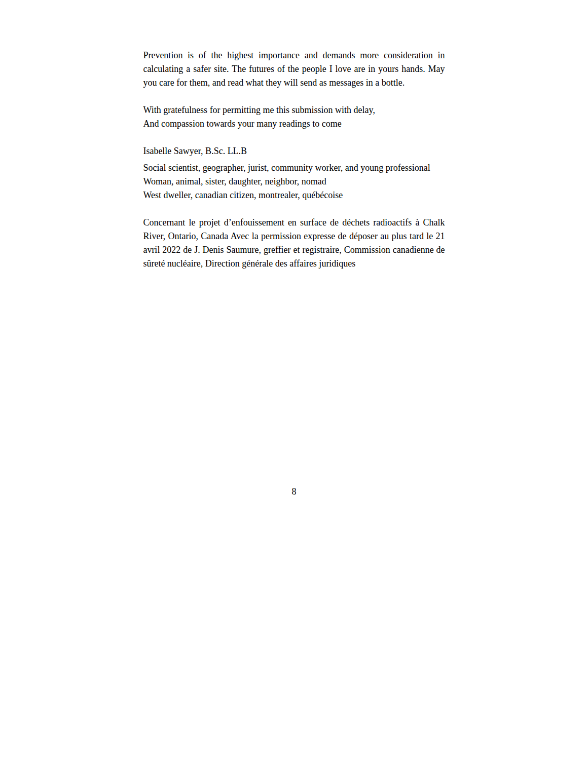Prevention is of the highest importance and demands more consideration in calculating a safer site. The futures of the people I love are in yours hands. May you care for them, and read what they will send as messages in a bottle.
With gratefulness for permitting me this submission with delay,
And compassion towards your many readings to come
Isabelle Sawyer, B.Sc. LL.B
Social scientist, geographer, jurist, community worker, and young professional
Woman, animal, sister, daughter, neighbor, nomad
West dweller, canadian citizen, montrealer, québécoise
Concernant le projet d’enfouissement en surface de déchets radioactifs à Chalk River, Ontario, Canada Avec la permission expresse de déposer au plus tard le 21 avril 2022 de J. Denis Saumure, greffier et registraire, Commission canadienne de sûreté nucléaire, Direction générale des affaires juridiques
8